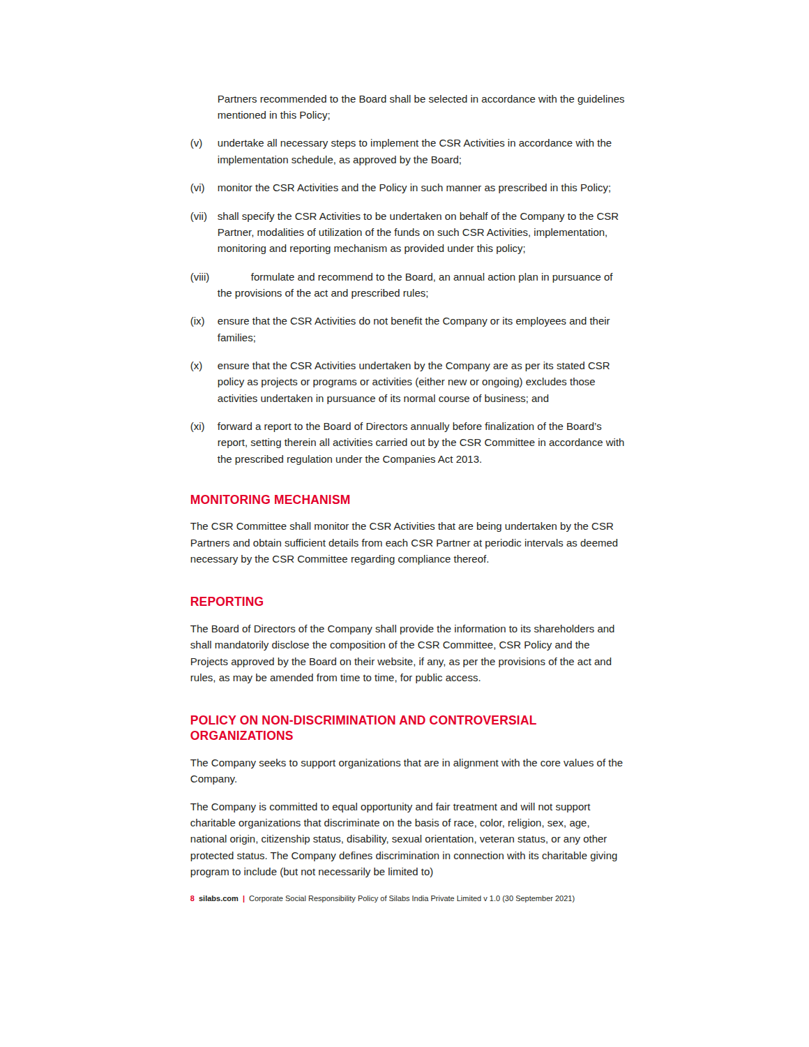Partners recommended to the Board shall be selected in accordance with the guidelines mentioned in this Policy;
(v) undertake all necessary steps to implement the CSR Activities in accordance with the implementation schedule, as approved by the Board;
(vi) monitor the CSR Activities and the Policy in such manner as prescribed in this Policy;
(vii) shall specify the CSR Activities to be undertaken on behalf of the Company to the CSR Partner, modalities of utilization of the funds on such CSR Activities, implementation, monitoring and reporting mechanism as provided under this policy;
(viii) formulate and recommend to the Board, an annual action plan in pursuance of the provisions of the act and prescribed rules;
(ix) ensure that the CSR Activities do not benefit the Company or its employees and their families;
(x) ensure that the CSR Activities undertaken by the Company are as per its stated CSR policy as projects or programs or activities (either new or ongoing) excludes those activities undertaken in pursuance of its normal course of business; and
(xi) forward a report to the Board of Directors annually before finalization of the Board’s report, setting therein all activities carried out by the CSR Committee in accordance with the prescribed regulation under the Companies Act 2013.
MONITORING MECHANISM
The CSR Committee shall monitor the CSR Activities that are being undertaken by the CSR Partners and obtain sufficient details from each CSR Partner at periodic intervals as deemed necessary by the CSR Committee regarding compliance thereof.
REPORTING
The Board of Directors of the Company shall provide the information to its shareholders and shall mandatorily disclose the composition of the CSR Committee, CSR Policy and the Projects approved by the Board on their website, if any, as per the provisions of the act and rules, as may be amended from time to time, for public access.
POLICY ON NON-DISCRIMINATION AND CONTROVERSIAL ORGANIZATIONS
The Company seeks to support organizations that are in alignment with the core values of the Company.
The Company is committed to equal opportunity and fair treatment and will not support charitable organizations that discriminate on the basis of race, color, religion, sex, age, national origin, citizenship status, disability, sexual orientation, veteran status, or any other protected status. The Company defines discrimination in connection with its charitable giving program to include (but not necessarily be limited to)
8 silabs.com | Corporate Social Responsibility Policy of Silabs India Private Limited v 1.0 (30 September 2021)